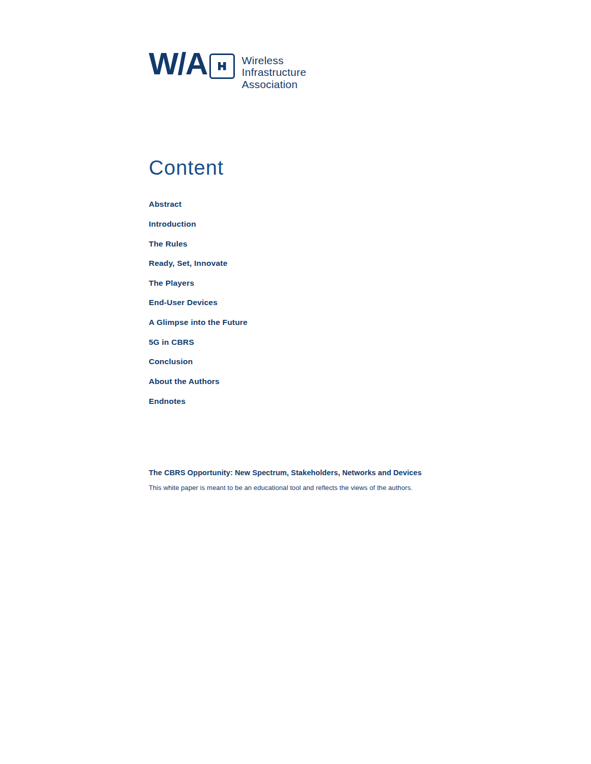W/A Wireless
Infrastructure
Association
Content
Abstract
Introduction
The Rules
Ready, Set, Innovate
The Players
End-User Devices
A Glimpse into the Future
5G in CBRS
Conclusion
About the Authors
Endnotes
The CBRS Opportunity: New Spectrum, Stakeholders, Networks and Devices
This white paper is meant to be an educational tool and reflects the views of the authors.